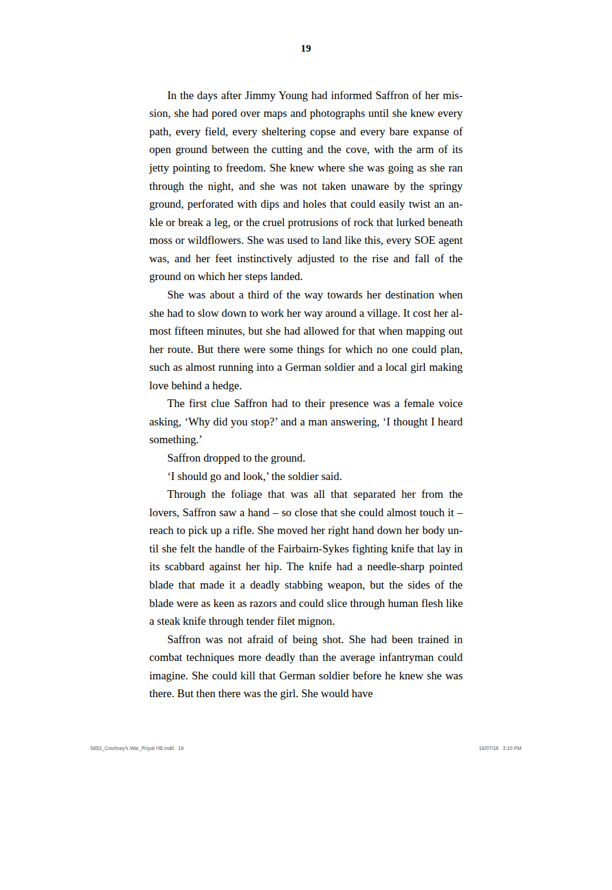19
In the days after Jimmy Young had informed Saffron of her mission, she had pored over maps and photographs until she knew every path, every field, every sheltering copse and every bare expanse of open ground between the cutting and the cove, with the arm of its jetty pointing to freedom. She knew where she was going as she ran through the night, and she was not taken unaware by the springy ground, perforated with dips and holes that could easily twist an ankle or break a leg, or the cruel protrusions of rock that lurked beneath moss or wildflowers. She was used to land like this, every SOE agent was, and her feet instinctively adjusted to the rise and fall of the ground on which her steps landed.
She was about a third of the way towards her destination when she had to slow down to work her way around a village. It cost her almost fifteen minutes, but she had allowed for that when mapping out her route. But there were some things for which no one could plan, such as almost running into a German soldier and a local girl making love behind a hedge.
The first clue Saffron had to their presence was a female voice asking, ‘Why did you stop?’ and a man answering, ‘I thought I heard something.’
Saffron dropped to the ground.
‘I should go and look,’ the soldier said.
Through the foliage that was all that separated her from the lovers, Saffron saw a hand – so close that she could almost touch it – reach to pick up a rifle. She moved her right hand down her body until she felt the handle of the Fairbairn-Sykes fighting knife that lay in its scabbard against her hip. The knife had a needle-sharp pointed blade that made it a deadly stabbing weapon, but the sides of the blade were as keen as razors and could slice through human flesh like a steak knife through tender filet mignon.
Saffron was not afraid of being shot. She had been trained in combat techniques more deadly than the average infantryman could imagine. She could kill that German soldier before he knew she was there. But then there was the girl. She would have
5853_Courtney's War_Royal HB.indd 19 16/07/18 3:10 PM